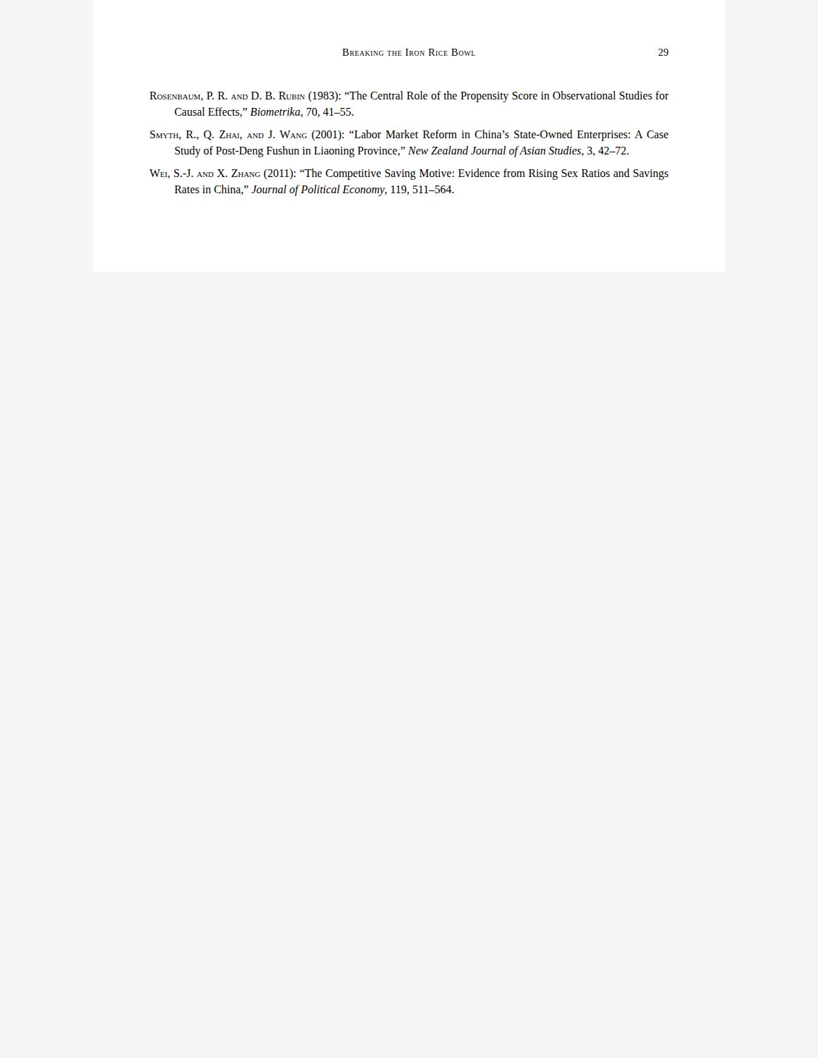Breaking the Iron Rice Bowl 29
Rosenbaum, P. R. and D. B. Rubin (1983): “The Central Role of the Propensity Score in Observational Studies for Causal Effects,” Biometrika, 70, 41–55.
Smyth, R., Q. Zhai, and J. Wang (2001): “Labor Market Reform in China’s State-Owned Enterprises: A Case Study of Post-Deng Fushun in Liaoning Province,” New Zealand Journal of Asian Studies, 3, 42–72.
Wei, S.-J. and X. Zhang (2011): “The Competitive Saving Motive: Evidence from Rising Sex Ratios and Savings Rates in China,” Journal of Political Economy, 119, 511–564.